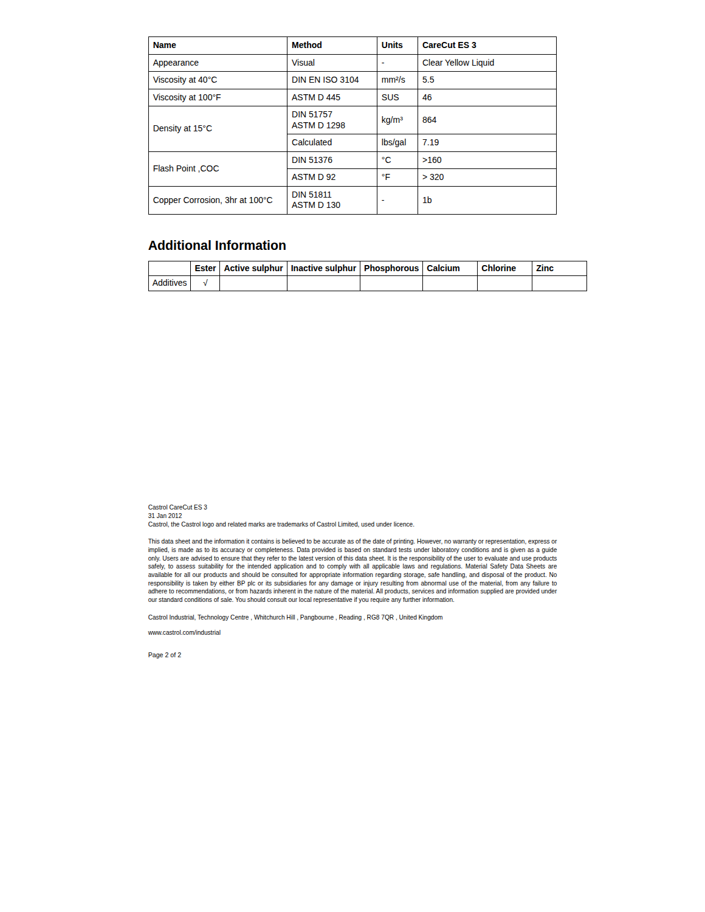| Name | Method | Units | CareCut ES 3 |
| --- | --- | --- | --- |
| Appearance | Visual | - | Clear Yellow Liquid |
| Viscosity at 40°C | DIN EN ISO 3104 | mm²/s | 5.5 |
| Viscosity at 100°F | ASTM D 445 | SUS | 46 |
| Density at 15°C | DIN 51757 ASTM D 1298 | kg/m³ | 864 |
| Calculated | lbs/gal | 7.19 |
| Flash Point ,COC | DIN 51376 | °C | >160 |
| ASTM D 92 | °F | > 320 |
| Copper Corrosion, 3hr at 100°C | DIN 51811 ASTM D 130 | - | 1b |
Additional Information
| | Ester | Active sulphur | Inactive sulphur | Phosphorous | Calcium | Chlorine | Zinc |
| --- | --- | --- | --- | --- | --- | --- | --- |
| Additives | √ | | | | | | |
Castrol CareCut ES 3
31 Jan 2012
Castrol, the Castrol logo and related marks are trademarks of Castrol Limited, used under licence.
This data sheet and the information it contains is believed to be accurate as of the date of printing. However, no warranty or representation, express or implied, is made as to its accuracy or completeness. Data provided is based on standard tests under laboratory conditions and is given as a guide only. Users are advised to ensure that they refer to the latest version of this data sheet. It is the responsibility of the user to evaluate and use products safely, to assess suitability for the intended application and to comply with all applicable laws and regulations. Material Safety Data Sheets are available for all our products and should be consulted for appropriate information regarding storage, safe handling, and disposal of the product. No responsibility is taken by either BP plc or its subsidiaries for any damage or injury resulting from abnormal use of the material, from any failure to adhere to recommendations, or from hazards inherent in the nature of the material. All products, services and information supplied are provided under our standard conditions of sale. You should consult our local representative if you require any further information.
Castrol Industrial, Technology Centre , Whitchurch Hill , Pangbourne , Reading , RG8 7QR , United Kingdom
www.castrol.com/industrial
Page 2 of 2